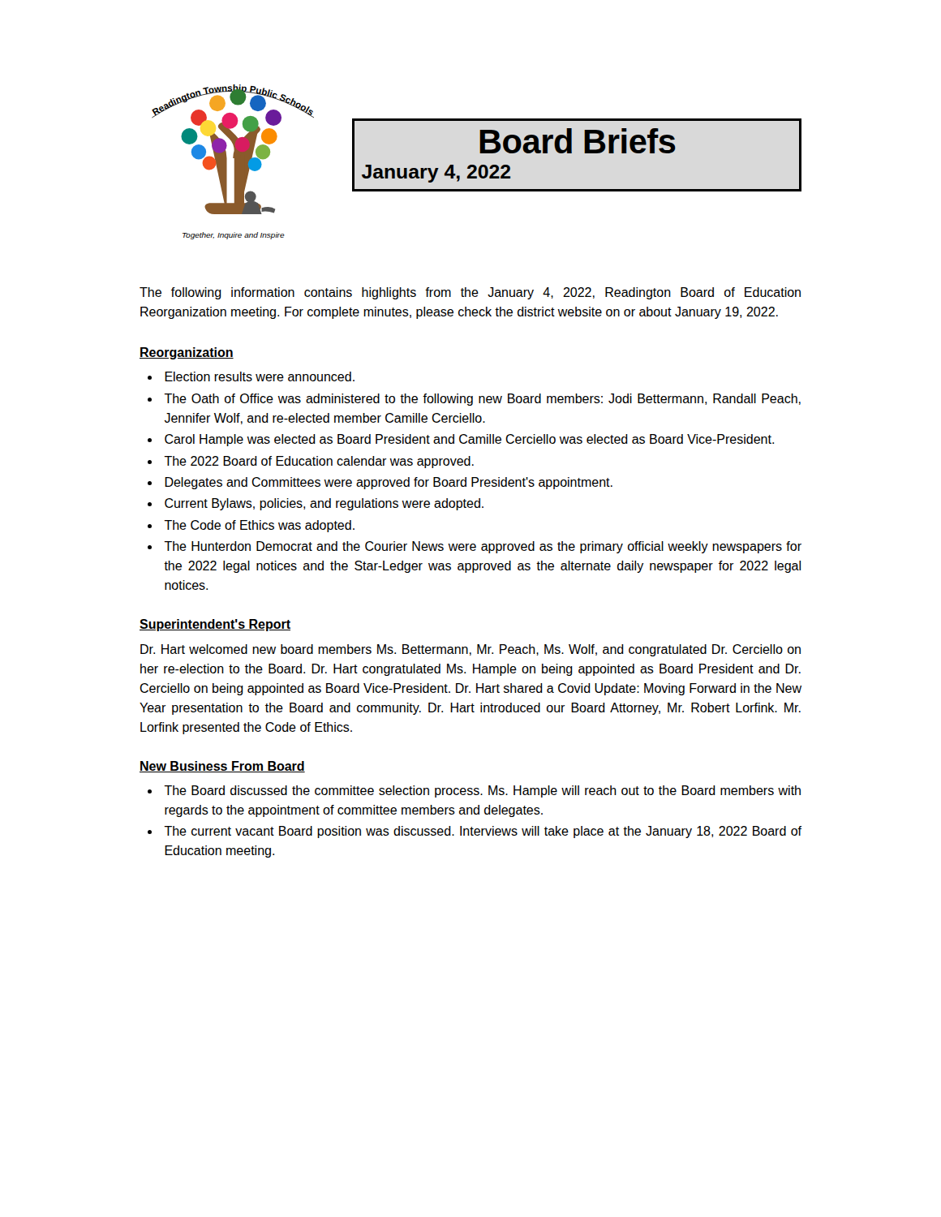Readington Township Public Schools logo Readington Township Public Schools Together, Inquire and Inspire
Board Briefs
January 4, 2022
The following information contains highlights from the January 4, 2022, Readington Board of Education Reorganization meeting. For complete minutes, please check the district website on or about January 19, 2022.
Reorganization
Election results were announced.
The Oath of Office was administered to the following new Board members: Jodi Bettermann, Randall Peach, Jennifer Wolf, and re-elected member Camille Cerciello.
Carol Hample was elected as Board President and Camille Cerciello was elected as Board Vice-President.
The 2022 Board of Education calendar was approved.
Delegates and Committees were approved for Board President's appointment.
Current Bylaws, policies, and regulations were adopted.
The Code of Ethics was adopted.
The Hunterdon Democrat and the Courier News were approved as the primary official weekly newspapers for the 2022 legal notices and the Star-Ledger was approved as the alternate daily newspaper for 2022 legal notices.
Superintendent's Report
Dr. Hart welcomed new board members Ms. Bettermann, Mr. Peach, Ms. Wolf, and congratulated Dr. Cerciello on her re-election to the Board. Dr. Hart congratulated Ms. Hample on being appointed as Board President and Dr. Cerciello on being appointed as Board Vice-President. Dr. Hart shared a Covid Update: Moving Forward in the New Year presentation to the Board and community. Dr. Hart introduced our Board Attorney, Mr. Robert Lorfink. Mr. Lorfink presented the Code of Ethics.
New Business From Board
The Board discussed the committee selection process. Ms. Hample will reach out to the Board members with regards to the appointment of committee members and delegates.
The current vacant Board position was discussed. Interviews will take place at the January 18, 2022 Board of Education meeting.